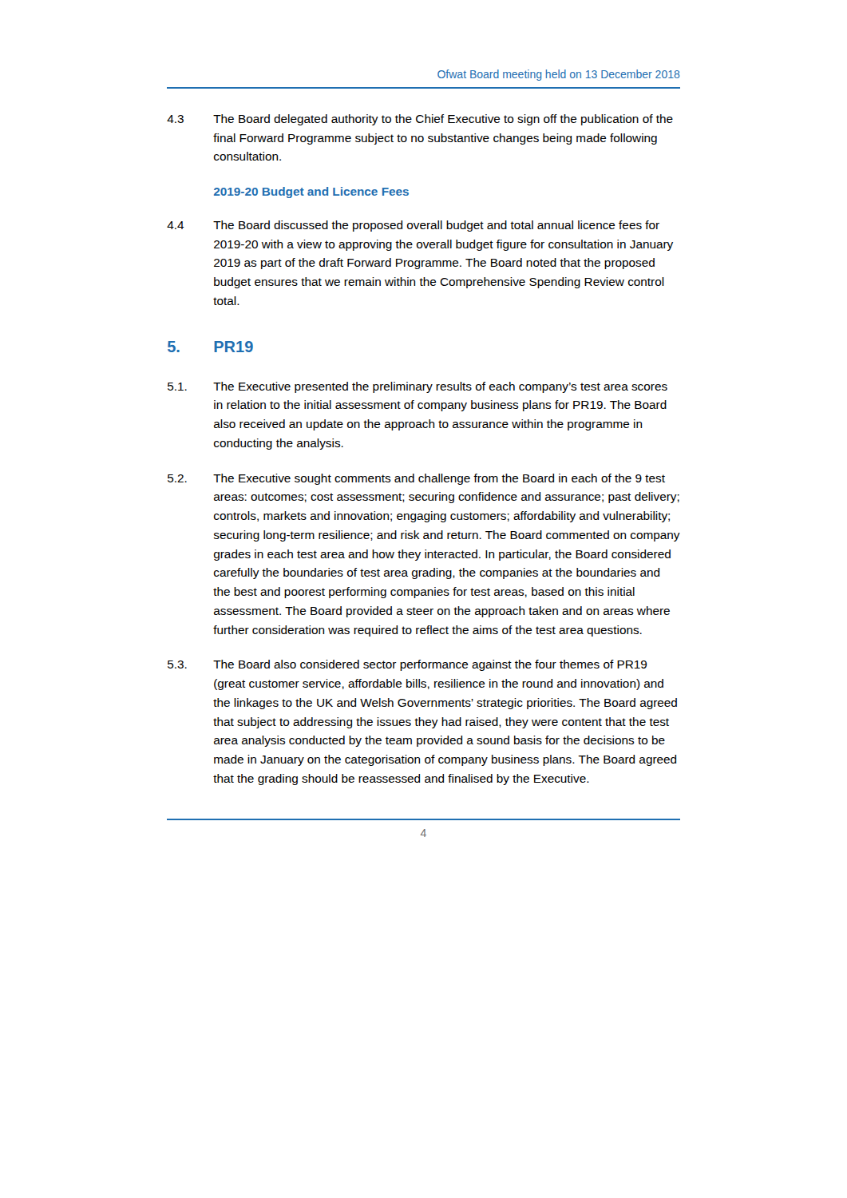Ofwat Board meeting held on 13 December 2018
4.3
The Board delegated authority to the Chief Executive to sign off the publication of the final Forward Programme subject to no substantive changes being made following consultation.
2019-20 Budget and Licence Fees
4.4
The Board discussed the proposed overall budget and total annual licence fees for 2019-20 with a view to approving the overall budget figure for consultation in January 2019 as part of the draft Forward Programme. The Board noted that the proposed budget ensures that we remain within the Comprehensive Spending Review control total.
5. PR19
5.1.
The Executive presented the preliminary results of each company’s test area scores in relation to the initial assessment of company business plans for PR19. The Board also received an update on the approach to assurance within the programme in conducting the analysis.
5.2.
The Executive sought comments and challenge from the Board in each of the 9 test areas: outcomes; cost assessment; securing confidence and assurance; past delivery; controls, markets and innovation; engaging customers; affordability and vulnerability; securing long-term resilience; and risk and return. The Board commented on company grades in each test area and how they interacted. In particular, the Board considered carefully the boundaries of test area grading, the companies at the boundaries and the best and poorest performing companies for test areas, based on this initial assessment. The Board provided a steer on the approach taken and on areas where further consideration was required to reflect the aims of the test area questions.
5.3.
The Board also considered sector performance against the four themes of PR19 (great customer service, affordable bills, resilience in the round and innovation) and the linkages to the UK and Welsh Governments’ strategic priorities. The Board agreed that subject to addressing the issues they had raised, they were content that the test area analysis conducted by the team provided a sound basis for the decisions to be made in January on the categorisation of company business plans. The Board agreed that the grading should be reassessed and finalised by the Executive.
4